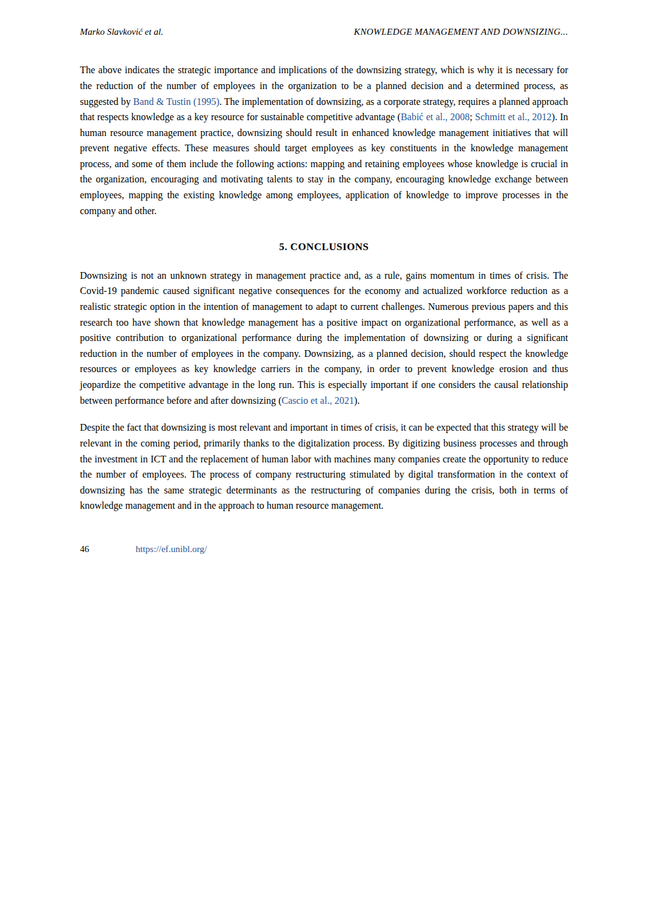Marko Slavković et al. KNOWLEDGE MANAGEMENT AND DOWNSIZING...
The above indicates the strategic importance and implications of the downsizing strategy, which is why it is necessary for the reduction of the number of employees in the organization to be a planned decision and a determined process, as suggested by Band & Tustin (1995). The implementation of downsizing, as a corporate strategy, requires a planned approach that respects knowledge as a key resource for sustainable competitive advantage (Babić et al., 2008; Schmitt et al., 2012). In human resource management practice, downsizing should result in enhanced knowledge management initiatives that will prevent negative effects. These measures should target employees as key constituents in the knowledge management process, and some of them include the following actions: mapping and retaining employees whose knowledge is crucial in the organization, encouraging and motivating talents to stay in the company, encouraging knowledge exchange between employees, mapping the existing knowledge among employees, application of knowledge to improve processes in the company and other.
5. CONCLUSIONS
Downsizing is not an unknown strategy in management practice and, as a rule, gains momentum in times of crisis. The Covid-19 pandemic caused significant negative consequences for the economy and actualized workforce reduction as a realistic strategic option in the intention of management to adapt to current challenges. Numerous previous papers and this research too have shown that knowledge management has a positive impact on organizational performance, as well as a positive contribution to organizational performance during the implementation of downsizing or during a significant reduction in the number of employees in the company. Downsizing, as a planned decision, should respect the knowledge resources or employees as key knowledge carriers in the company, in order to prevent knowledge erosion and thus jeopardize the competitive advantage in the long run. This is especially important if one considers the causal relationship between performance before and after downsizing (Cascio et al., 2021).
Despite the fact that downsizing is most relevant and important in times of crisis, it can be expected that this strategy will be relevant in the coming period, primarily thanks to the digitalization process. By digitizing business processes and through the investment in ICT and the replacement of human labor with machines many companies create the opportunity to reduce the number of employees. The process of company restructuring stimulated by digital transformation in the context of downsizing has the same strategic determinants as the restructuring of companies during the crisis, both in terms of knowledge management and in the approach to human resource management.
46 https://ef.unibl.org/